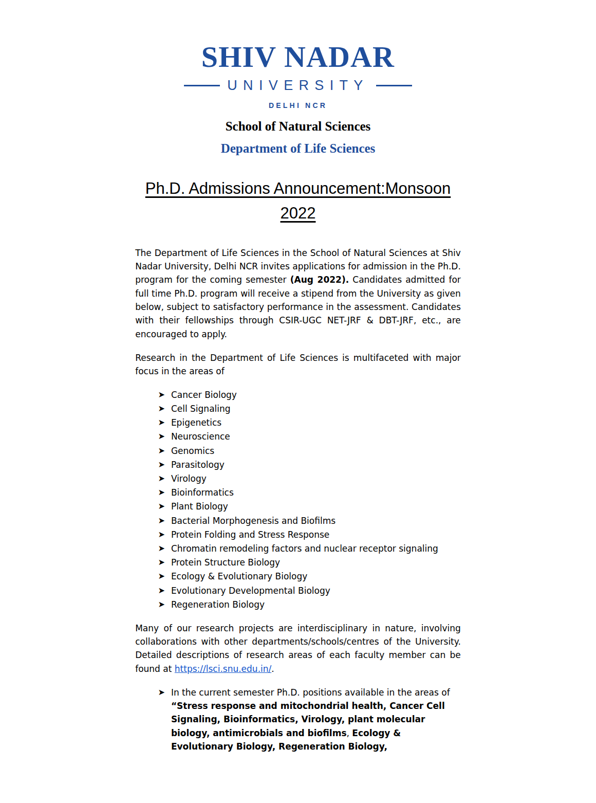SHIV NADAR
UNIVERSITY
DELHI NCR
School of Natural Sciences
Department of Life Sciences
Ph.D. Admissions Announcement:Monsoon 2022
The Department of Life Sciences in the School of Natural Sciences at Shiv Nadar University, Delhi NCR invites applications for admission in the Ph.D. program for the coming semester (Aug 2022). Candidates admitted for full time Ph.D. program will receive a stipend from the University as given below, subject to satisfactory performance in the assessment. Candidates with their fellowships through CSIR-UGC NET-JRF & DBT-JRF, etc., are encouraged to apply.
Research in the Department of Life Sciences is multifaceted with major focus in the areas of
Cancer Biology
Cell Signaling
Epigenetics
Neuroscience
Genomics
Parasitology
Virology
Bioinformatics
Plant Biology
Bacterial Morphogenesis and Biofilms
Protein Folding and Stress Response
Chromatin remodeling factors and nuclear receptor signaling
Protein Structure Biology
Ecology & Evolutionary Biology
Evolutionary Developmental Biology
Regeneration Biology
Many of our research projects are interdisciplinary in nature, involving collaborations with other departments/schools/centres of the University. Detailed descriptions of research areas of each faculty member can be found at https://lsci.snu.edu.in/.
In the current semester Ph.D. positions available in the areas of “Stress response and mitochondrial health, Cancer Cell Signaling, Bioinformatics, Virology, plant molecular biology, antimicrobials and biofilms, Ecology & Evolutionary Biology, Regeneration Biology,